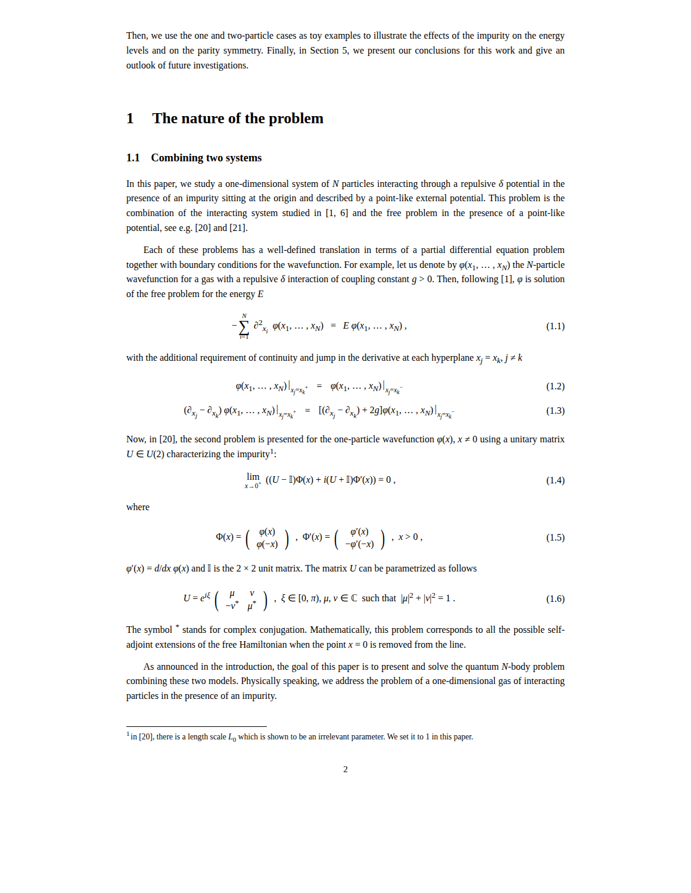Then, we use the one and two-particle cases as toy examples to illustrate the effects of the impurity on the energy levels and on the parity symmetry. Finally, in Section 5, we present our conclusions for this work and give an outlook of future investigations.
1 The nature of the problem
1.1 Combining two systems
In this paper, we study a one-dimensional system of N particles interacting through a repulsive δ potential in the presence of an impurity sitting at the origin and described by a point-like external potential. This problem is the combination of the interacting system studied in [1, 6] and the free problem in the presence of a point-like potential, see e.g. [20] and [21].
Each of these problems has a well-defined translation in terms of a partial differential equation problem together with boundary conditions for the wavefunction. For example, let us denote by φ(x1, … , xN) the N-particle wavefunction for a gas with a repulsive δ interaction of coupling constant g > 0. Then, following [1], φ is solution of the free problem for the energy E
−N∑i=1 ∂2xi φ(x1, … , xN) = E φ(x1, … , xN) ,
(1.1)
with the additional requirement of continuity and jump in the derivative at each hyperplane xj = xk, j ≠ k
| φ ( x 1 , … , x N ) / x j = x k + | = | φ ( x 1 , … , x N ) / x j = x k − |
(1.2)
| ( ∂ x j − ∂ x k ) φ ( x 1 , … , x N ) / x j = x k + | = | [( ∂ x j − ∂ x k ) + 2 g ] φ ( x 1 , … , x N ) / x j = x k − |
(1.3)
Now, in [20], the second problem is presented for the one-particle wavefunction φ(x), x ≠ 0 using a unitary matrix U ∈ U(2) characterizing the impurity1:
lim x→0+ ((U − 𝕀)Φ(x) + i(U + 𝕀)Φ′(x)) = 0 ,
(1.4)
where
Φ(x) = (
| φ ( x ) |
| φ (− x ) |
) , Φ′(x) = (
| φ ′( x ) |
| − φ ′(− x ) |
) , x > 0 ,
(1.5)
φ′(x) = d/dx φ(x) and 𝕀 is the 2 × 2 unit matrix. The matrix U can be parametrized as follows
U = eiξ (
| μ | ν |
| − ν * | μ * |
) , ξ ∈ [0, π), μ, ν ∈ ℂ such that |μ|2 + |ν|2 = 1 .
(1.6)
The symbol * stands for complex conjugation. Mathematically, this problem corresponds to all the possible self-adjoint extensions of the free Hamiltonian when the point x = 0 is removed from the line.
As announced in the introduction, the goal of this paper is to present and solve the quantum N-body problem combining these two models. Physically speaking, we address the problem of a one-dimensional gas of interacting particles in the presence of an impurity.
1in [20], there is a length scale L0 which is shown to be an irrelevant parameter. We set it to 1 in this paper.
2